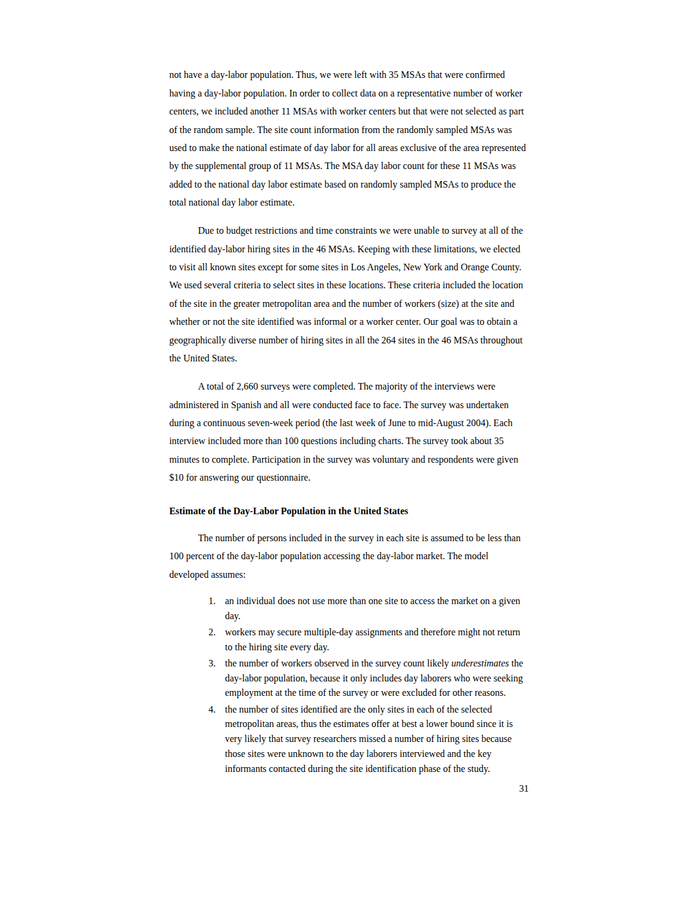not have a day-labor population. Thus, we were left with 35 MSAs that were confirmed having a day-labor population. In order to collect data on a representative number of worker centers, we included another 11 MSAs with worker centers but that were not selected as part of the random sample. The site count information from the randomly sampled MSAs was used to make the national estimate of day labor for all areas exclusive of the area represented by the supplemental group of 11 MSAs. The MSA day labor count for these 11 MSAs was added to the national day labor estimate based on randomly sampled MSAs to produce the total national day labor estimate.
Due to budget restrictions and time constraints we were unable to survey at all of the identified day-labor hiring sites in the 46 MSAs. Keeping with these limitations, we elected to visit all known sites except for some sites in Los Angeles, New York and Orange County. We used several criteria to select sites in these locations. These criteria included the location of the site in the greater metropolitan area and the number of workers (size) at the site and whether or not the site identified was informal or a worker center. Our goal was to obtain a geographically diverse number of hiring sites in all the 264 sites in the 46 MSAs throughout the United States.
A total of 2,660 surveys were completed. The majority of the interviews were administered in Spanish and all were conducted face to face. The survey was undertaken during a continuous seven-week period (the last week of June to mid-August 2004). Each interview included more than 100 questions including charts. The survey took about 35 minutes to complete. Participation in the survey was voluntary and respondents were given $10 for answering our questionnaire.
Estimate of the Day-Labor Population in the United States
The number of persons included in the survey in each site is assumed to be less than 100 percent of the day-labor population accessing the day-labor market. The model developed assumes:
an individual does not use more than one site to access the market on a given day.
workers may secure multiple-day assignments and therefore might not return to the hiring site every day.
the number of workers observed in the survey count likely underestimates the day-labor population, because it only includes day laborers who were seeking employment at the time of the survey or were excluded for other reasons.
the number of sites identified are the only sites in each of the selected metropolitan areas, thus the estimates offer at best a lower bound since it is very likely that survey researchers missed a number of hiring sites because those sites were unknown to the day laborers interviewed and the key informants contacted during the site identification phase of the study.
31